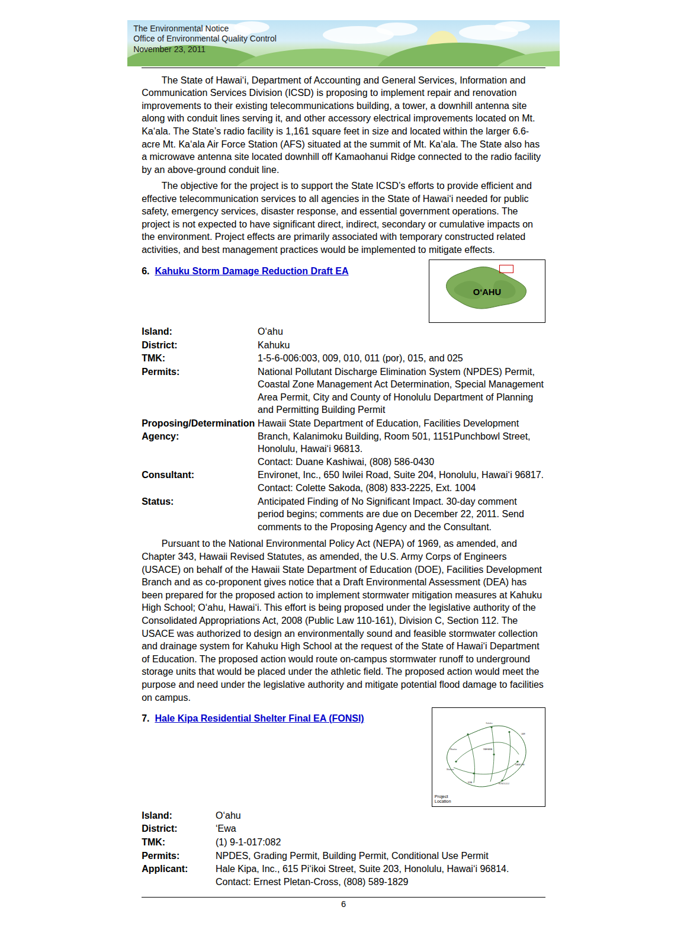The Environmental Notice
Office of Environmental Quality Control
November 23, 2011
The State of Hawai‘i, Department of Accounting and General Services, Information and Communication Services Division (ICSD) is proposing to implement repair and renovation improvements to their existing telecommunications building, a tower, a downhill antenna site along with conduit lines serving it, and other accessory electrical improvements located on Mt. Ka‘ala. The State’s radio facility is 1,161 square feet in size and located within the larger 6.6-acre Mt. Ka‘ala Air Force Station (AFS) situated at the summit of Mt. Ka‘ala. The State also has a microwave antenna site located downhill off Kamaohanui Ridge connected to the radio facility by an above-ground conduit line.
The objective for the project is to support the State ICSD’s efforts to provide efficient and effective telecommunication services to all agencies in the State of Hawai‘i needed for public safety, emergency services, disaster response, and essential government operations. The project is not expected to have significant direct, indirect, secondary or cumulative impacts on the environment. Project effects are primarily associated with temporary constructed related activities, and best management practices would be implemented to mitigate effects.
O‘AHU
6. Kahuku Storm Damage Reduction Draft EA
| Island: | O‘ahu |
| District: | Kahuku |
| TMK: | 1-5-6-006:003, 009, 010, 011 (por), 015, and 025 |
| Permits: | National Pollutant Discharge Elimination System (NPDES) Permit, Coastal Zone Management Act Determination, Special Management Area Permit, City and County of Honolulu Department of Planning and Permitting Building Permit |
| Proposing/Determination Agency: | Hawaii State Department of Education, Facilities Development Branch, Kalanimoku Building, Room 501, 1151Punchbowl Street, Honolulu, Hawai‘i 96813. Contact: Duane Kashiwai, (808) 586-0430 |
| Consultant: | Environet, Inc., 650 Iwilei Road, Suite 204, Honolulu, Hawai‘i 96817. Contact: Colette Sakoda, (808) 833-2225, Ext. 1004 |
| Status: | Anticipated Finding of No Significant Impact. 30-day comment period begins; comments are due on December 22, 2011. Send comments to the Proposing Agency and the Consultant. |
Pursuant to the National Environmental Policy Act (NEPA) of 1969, as amended, and Chapter 343, Hawaii Revised Statutes, as amended, the U.S. Army Corps of Engineers (USACE) on behalf of the Hawaii State Department of Education (DOE), Facilities Development Branch and as co-proponent gives notice that a Draft Environmental Assessment (DEA) has been prepared for the proposed action to implement stormwater mitigation measures at Kahuku High School; O‘ahu, Hawai‘i. This effort is being proposed under the legislative authority of the Consolidated Appropriations Act, 2008 (Public Law 110-161), Division C, Section 112. The USACE was authorized to design an environmentally sound and feasible stormwater collection and drainage system for Kahuku High School at the request of the State of Hawai‘i Department of Education. The proposed action would route on-campus stormwater runoff to underground storage units that would be placed under the athletic field. The proposed action would meet the purpose and need under the legislative authority and mitigate potential flood damage to facilities on campus.
Kahuku LAIE Waialua Waianae WAHIAWA KANEOHE HONOLULU EWA
Project
Location
7. Hale Kipa Residential Shelter Final EA (FONSI)
| Island: | O‘ahu |
| District: | ‘Ewa |
| TMK: | (1) 9-1-017:082 |
| Permits: | NPDES, Grading Permit, Building Permit, Conditional Use Permit |
| Applicant: | Hale Kipa, Inc., 615 Pi‘ikoi Street, Suite 203, Honolulu, Hawai‘i 96814. Contact: Ernest Pletan-Cross, (808) 589-1829 |
6